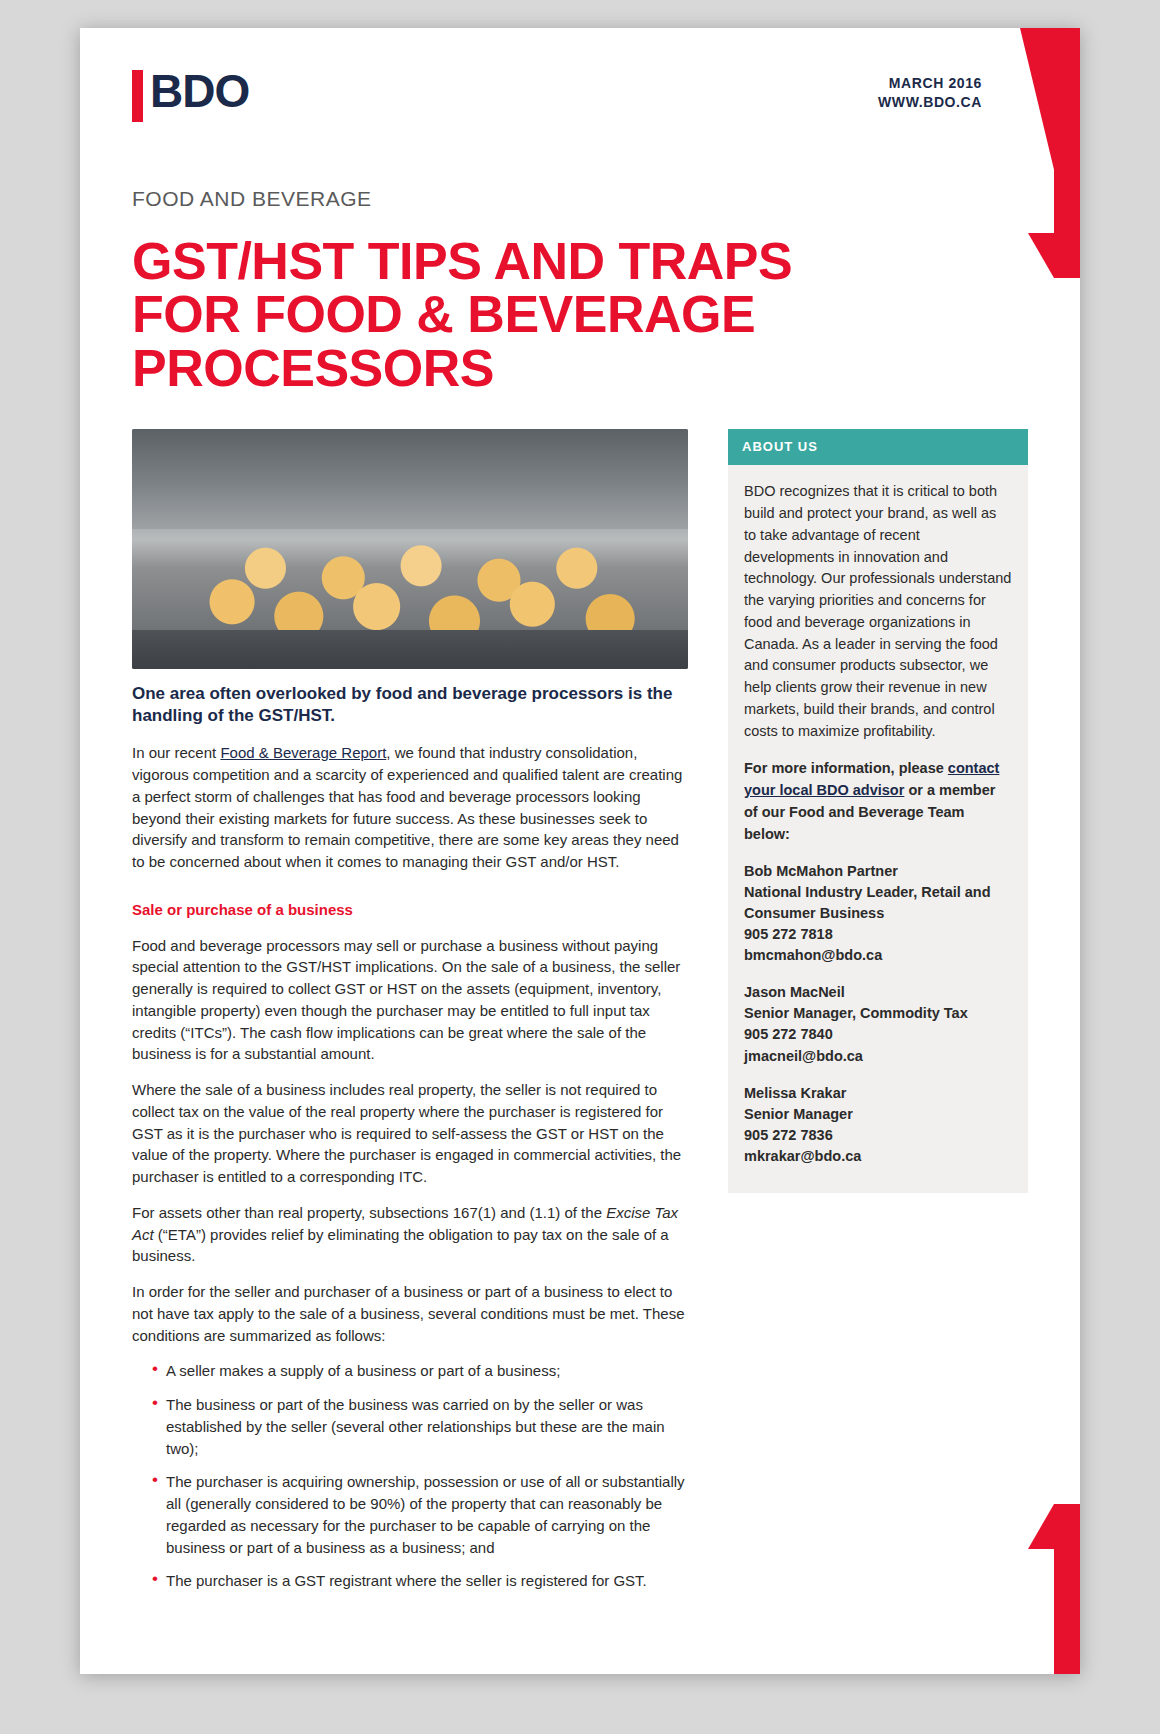BDO
MARCH 2016
WWW.BDO.CA
FOOD AND BEVERAGE
GST/HST Tips and Traps
for Food & Beverage
Processors
One area often overlooked by food and beverage processors is the handling of the GST/HST.
In our recent Food & Beverage Report, we found that industry consolidation, vigorous competition and a scarcity of experienced and qualified talent are creating a perfect storm of challenges that has food and beverage processors looking beyond their existing markets for future success. As these businesses seek to diversify and transform to remain competitive, there are some key areas they need to be concerned about when it comes to managing their GST and/or HST.
Sale or purchase of a business
Food and beverage processors may sell or purchase a business without paying special attention to the GST/HST implications. On the sale of a business, the seller generally is required to collect GST or HST on the assets (equipment, inventory, intangible property) even though the purchaser may be entitled to full input tax credits (“ITCs”). The cash flow implications can be great where the sale of the business is for a substantial amount.
Where the sale of a business includes real property, the seller is not required to collect tax on the value of the real property where the purchaser is registered for GST as it is the purchaser who is required to self-assess the GST or HST on the value of the property. Where the purchaser is engaged in commercial activities, the purchaser is entitled to a corresponding ITC.
For assets other than real property, subsections 167(1) and (1.1) of the Excise Tax Act (“ETA”) provides relief by eliminating the obligation to pay tax on the sale of a business.
In order for the seller and purchaser of a business or part of a business to elect to not have tax apply to the sale of a business, several conditions must be met. These conditions are summarized as follows:
A seller makes a supply of a business or part of a business;
The business or part of the business was carried on by the seller or was established by the seller (several other relationships but these are the main two);
The purchaser is acquiring ownership, possession or use of all or substantially all (generally considered to be 90%) of the property that can reasonably be regarded as necessary for the purchaser to be capable of carrying on the business or part of a business as a business; and
The purchaser is a GST registrant where the seller is registered for GST.
ABOUT US
BDO recognizes that it is critical to both build and protect your brand, as well as to take advantage of recent developments in innovation and technology. Our professionals understand the varying priorities and concerns for food and beverage organizations in Canada. As a leader in serving the food and consumer products subsector, we help clients grow their revenue in new markets, build their brands, and control costs to maximize profitability.
For more information, please contact your local BDO advisor or a member of our Food and Beverage Team below:
Bob McMahon Partner
National Industry Leader, Retail and Consumer Business
905 272 7818
bmcmahon@bdo.ca
Jason MacNeil
Senior Manager, Commodity Tax
905 272 7840
jmacneil@bdo.ca
Melissa Krakar
Senior Manager
905 272 7836
mkrakar@bdo.ca